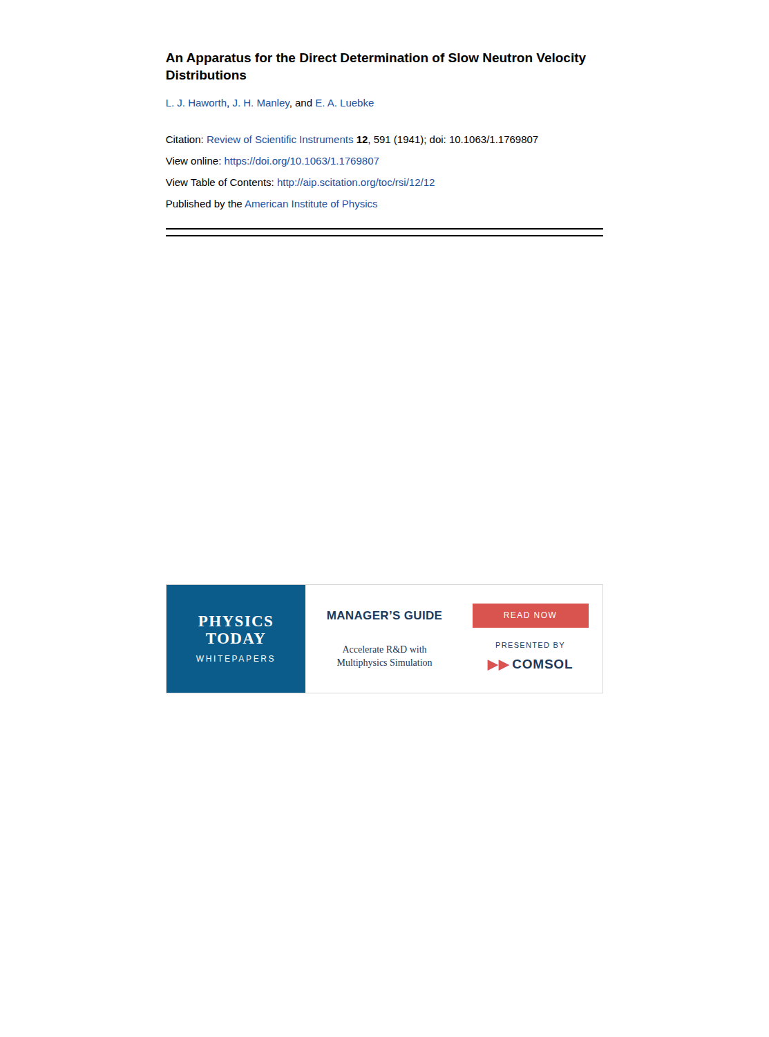An Apparatus for the Direct Determination of Slow Neutron Velocity Distributions
L. J. Haworth, J. H. Manley, and E. A. Luebke
Citation: Review of Scientific Instruments 12, 591 (1941); doi: 10.1063/1.1769807
View online: https://doi.org/10.1063/1.1769807
View Table of Contents: http://aip.scitation.org/toc/rsi/12/12
Published by the American Institute of Physics
PHYSICS TODAY
WHITEPAPERS
MANAGER’S GUIDE
Accelerate R&D with
Multiphysics Simulation
READ NOW
PRESENTED BY
▶▶COMSOL